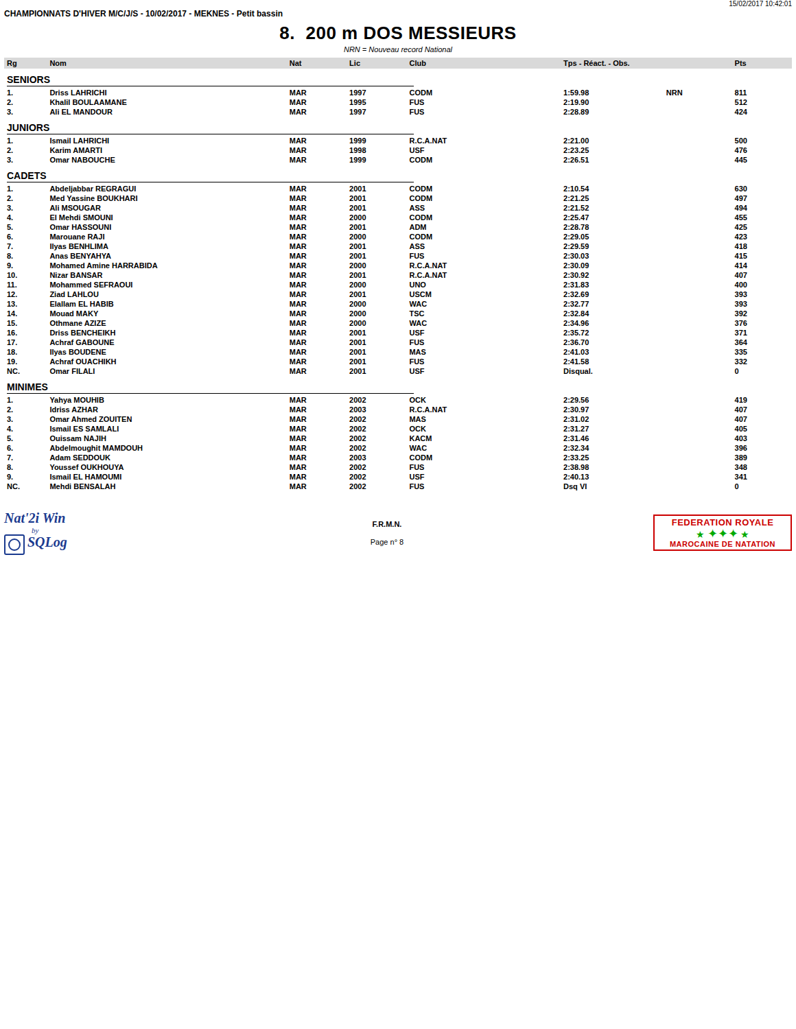15/02/2017 10:42:01
CHAMPIONNATS D'HIVER M/C/J/S - 10/02/2017 - MEKNES - Petit bassin
8. 200 m DOS MESSIEURS
NRN = Nouveau record National
| Rg | Nom | Nat | Lic | Club | Tps - Réact. - Obs. | | Pts |
| --- | --- | --- | --- | --- | --- | --- | --- |
| SENIORS |
| 1. | Driss LAHRICHI | MAR | 1997 | CODM | 1:59.98 | NRN | 811 |
| 2. | Khalil BOULAAMANE | MAR | 1995 | FUS | 2:19.90 | | 512 |
| 3. | Ali EL MANDOUR | MAR | 1997 | FUS | 2:28.89 | | 424 |
| JUNIORS |
| 1. | Ismail LAHRICHI | MAR | 1999 | R.C.A.NAT | 2:21.00 | | 500 |
| 2. | Karim AMARTI | MAR | 1998 | USF | 2:23.25 | | 476 |
| 3. | Omar NABOUCHE | MAR | 1999 | CODM | 2:26.51 | | 445 |
| CADETS |
| 1. | Abdeljabbar REGRAGUI | MAR | 2001 | CODM | 2:10.54 | | 630 |
| 2. | Med Yassine BOUKHARI | MAR | 2001 | CODM | 2:21.25 | | 497 |
| 3. | Ali MSOUGAR | MAR | 2001 | ASS | 2:21.52 | | 494 |
| 4. | El Mehdi SMOUNI | MAR | 2000 | CODM | 2:25.47 | | 455 |
| 5. | Omar HASSOUNI | MAR | 2001 | ADM | 2:28.78 | | 425 |
| 6. | Marouane RAJI | MAR | 2000 | CODM | 2:29.05 | | 423 |
| 7. | Ilyas BENHLIMA | MAR | 2001 | ASS | 2:29.59 | | 418 |
| 8. | Anas BENYAHYA | MAR | 2001 | FUS | 2:30.03 | | 415 |
| 9. | Mohamed Amine HARRABIDA | MAR | 2000 | R.C.A.NAT | 2:30.09 | | 414 |
| 10. | Nizar BANSAR | MAR | 2001 | R.C.A.NAT | 2:30.92 | | 407 |
| 11. | Mohammed SEFRAOUI | MAR | 2000 | UNO | 2:31.83 | | 400 |
| 12. | Ziad LAHLOU | MAR | 2001 | USCM | 2:32.69 | | 393 |
| 13. | Elallam EL HABIB | MAR | 2000 | WAC | 2:32.77 | | 393 |
| 14. | Mouad MAKY | MAR | 2000 | TSC | 2:32.84 | | 392 |
| 15. | Othmane AZIZE | MAR | 2000 | WAC | 2:34.96 | | 376 |
| 16. | Driss BENCHEIKH | MAR | 2001 | USF | 2:35.72 | | 371 |
| 17. | Achraf GABOUNE | MAR | 2001 | FUS | 2:36.70 | | 364 |
| 18. | Ilyas BOUDENE | MAR | 2001 | MAS | 2:41.03 | | 335 |
| 19. | Achraf OUACHIKH | MAR | 2001 | FUS | 2:41.58 | | 332 |
| NC. | Omar FILALI | MAR | 2001 | USF | Disqual. | | 0 |
| MINIMES |
| 1. | Yahya MOUHIB | MAR | 2002 | OCK | 2:29.56 | | 419 |
| 2. | Idriss AZHAR | MAR | 2003 | R.C.A.NAT | 2:30.97 | | 407 |
| 3. | Omar Ahmed ZOUITEN | MAR | 2002 | MAS | 2:31.02 | | 407 |
| 4. | Ismail ES SAMLALI | MAR | 2002 | OCK | 2:31.27 | | 405 |
| 5. | Ouissam NAJIH | MAR | 2002 | KACM | 2:31.46 | | 403 |
| 6. | Abdelmoughit MAMDOUH | MAR | 2002 | WAC | 2:32.34 | | 396 |
| 7. | Adam SEDDOUK | MAR | 2003 | CODM | 2:33.25 | | 389 |
| 8. | Youssef OUKHOUYA | MAR | 2002 | FUS | 2:38.98 | | 348 |
| 9. | Ismail EL HAMOUMI | MAR | 2002 | USF | 2:40.13 | | 341 |
| NC. | Mehdi BENSALAH | MAR | 2002 | FUS | Dsq VI | | 0 |
Nat'2i Win
by
SQLog
F.R.M.N.
Page n° 8
FEDERATION ROYALE
★ ✦✦✦ ★
MAROCAINE DE NATATION